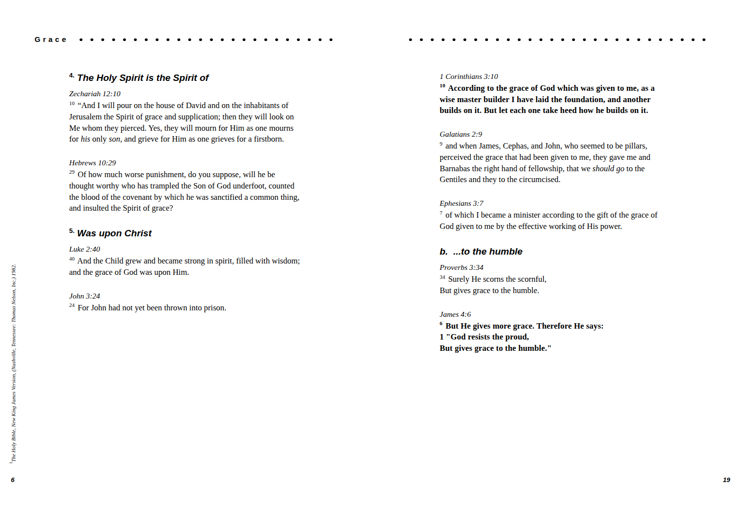Grace
4. The Holy Spirit is the Spirit of
Zechariah 12:10
10 “And I will pour on the house of David and on the inhabitants of Jerusalem the Spirit of grace and supplication; then they will look on Me whom they pierced. Yes, they will mourn for Him as one mourns for his only son, and grieve for Him as one grieves for a firstborn.
Hebrews 10:29
29 Of how much worse punishment, do you suppose, will he be thought worthy who has trampled the Son of God underfoot, counted the blood of the covenant by which he was sanctified a common thing, and insulted the Spirit of grace?
5. Was upon Christ
Luke 2:40
40 And the Child grew and became strong in spirit, filled with wisdom; and the grace of God was upon Him.
John 3:24
24 For John had not yet been thrown into prison.
1The Holy Bible, New King James Version, (Nashville, Tennessee: Thomas Nelson, Inc.) 1982.
6
1 Corinthians 3:10
10 According to the grace of God which was given to me, as a wise master builder I have laid the foundation, and another builds on it. But let each one take heed how he builds on it.
Galatians 2:9
9 and when James, Cephas, and John, who seemed to be pillars, perceived the grace that had been given to me, they gave me and Barnabas the right hand of fellowship, that we should go to the Gentiles and they to the circumcised.
Ephesians 3:7
7 of which I became a minister according to the gift of the grace of God given to me by the effective working of His power.
b. ...to the humble
Proverbs 3:34
34 Surely He scorns the scornful,
But gives grace to the humble.
James 4:6
6 But He gives more grace. Therefore He says:
1 "God resists the proud,
But gives grace to the humble."
19